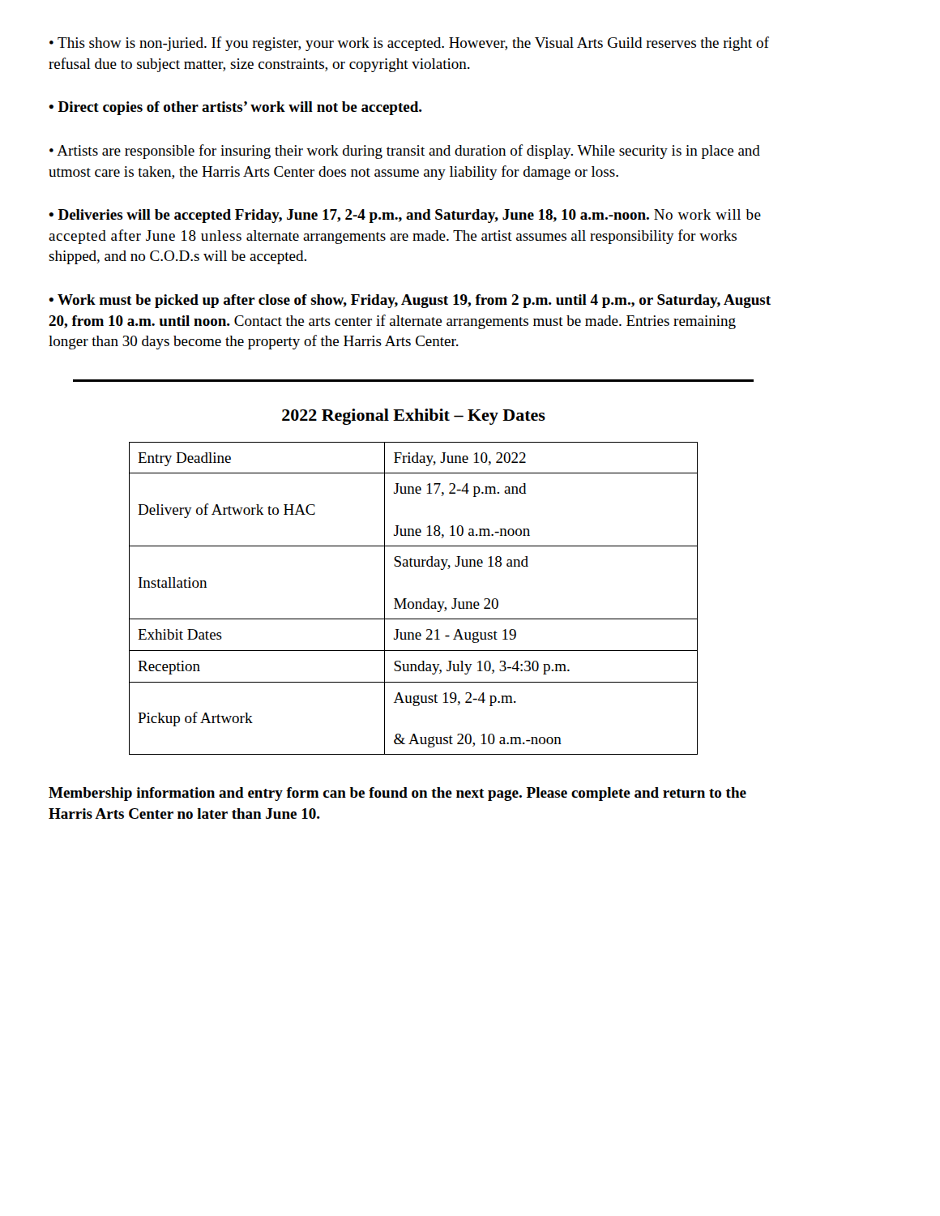• This show is non-juried. If you register, your work is accepted. However, the Visual Arts Guild reserves the right of refusal due to subject matter, size constraints, or copyright violation.
• Direct copies of other artists’ work will not be accepted.
• Artists are responsible for insuring their work during transit and duration of display. While security is in place and utmost care is taken, the Harris Arts Center does not assume any liability for damage or loss.
• Deliveries will be accepted Friday, June 17, 2-4 p.m., and Saturday, June 18, 10 a.m.-noon. No work will be accepted after June 18 unless alternate arrangements are made. The artist assumes all responsibility for works shipped, and no C.O.D.s will be accepted.
• Work must be picked up after close of show, Friday, August 19, from 2 p.m. until 4 p.m., or Saturday, August 20, from 10 a.m. until noon. Contact the arts center if alternate arrangements must be made. Entries remaining longer than 30 days become the property of the Harris Arts Center.
2022 Regional Exhibit – Key Dates
| Entry Deadline | Friday, June 10, 2022 |
| Delivery of Artwork to HAC | June 17, 2-4 p.m. and June 18, 10 a.m.-noon |
| Installation | Saturday, June 18 and Monday, June 20 |
| Exhibit Dates | June 21 - August 19 |
| Reception | Sunday, July 10, 3-4:30 p.m. |
| Pickup of Artwork | August 19, 2-4 p.m. & August 20, 10 a.m.-noon |
Membership information and entry form can be found on the next page. Please complete and return to the Harris Arts Center no later than June 10.